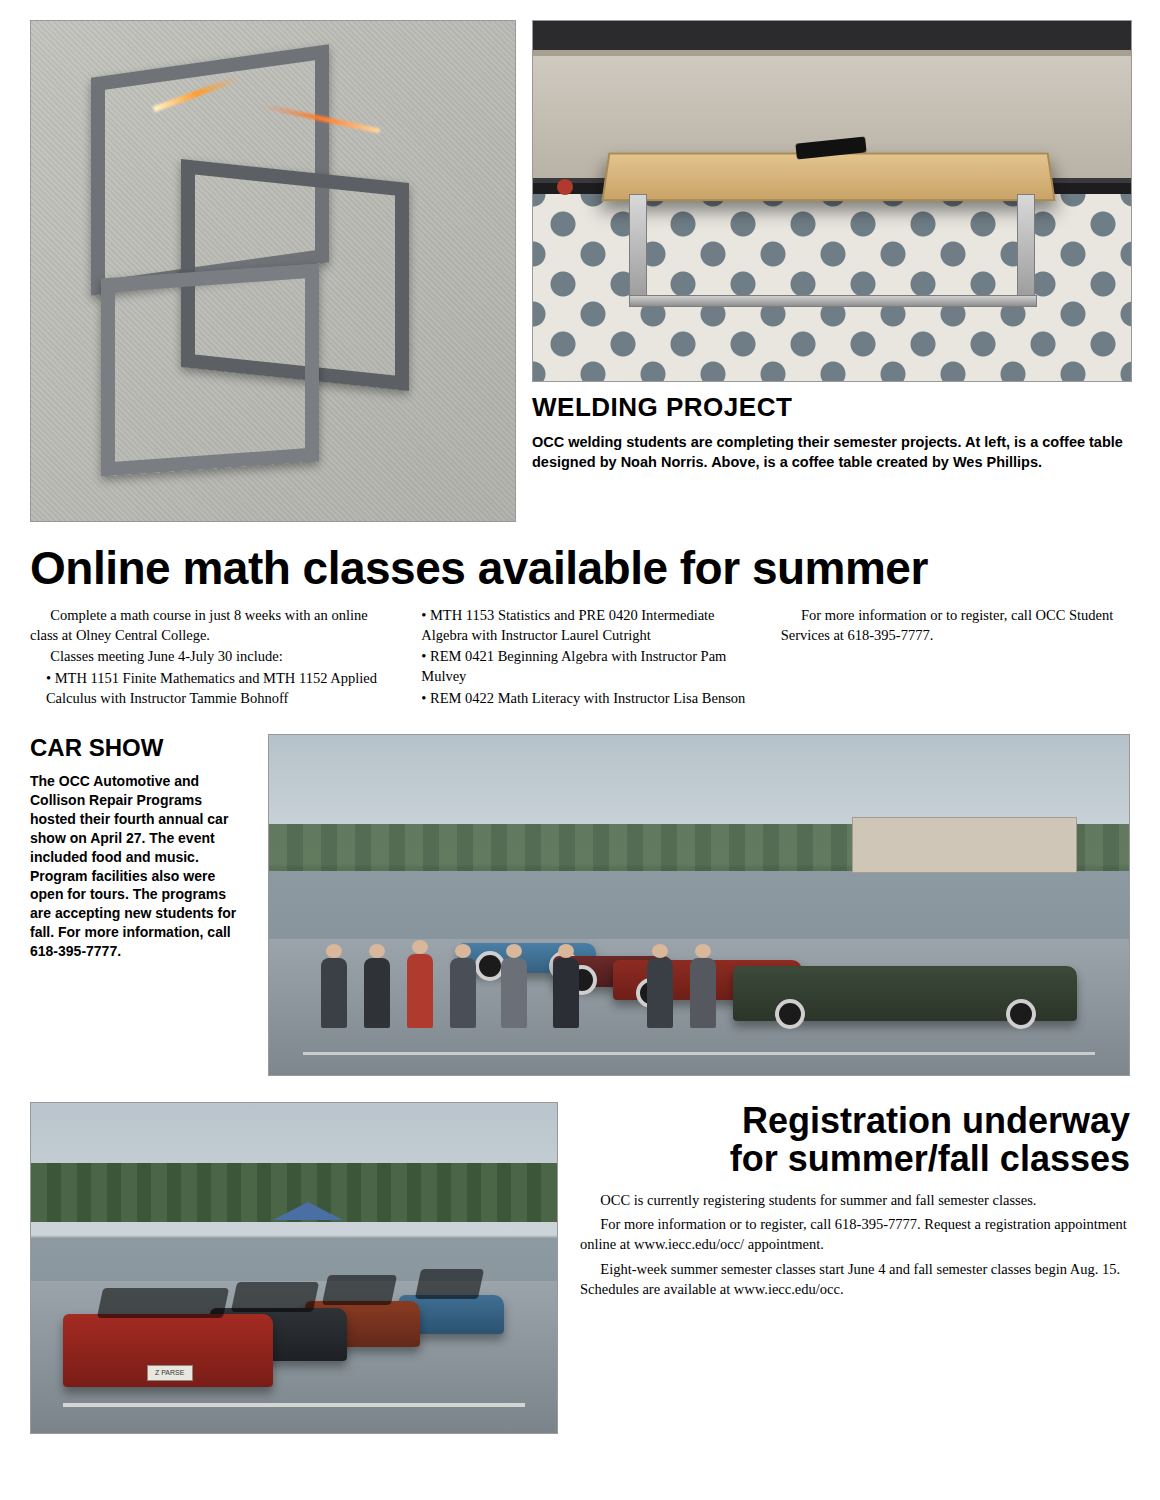WELDING PROJECT
OCC welding students are completing their semester projects. At left, is a coffee table designed by Noah Norris. Above, is a coffee table created by Wes Phillips.
Online math classes available for summer
Complete a math course in just 8 weeks with an online class at Olney Central College.
Classes meeting June 4-July 30 include:
• MTH 1151 Finite Mathematics and MTH 1152 Applied Calculus with Instructor Tammie Bohnoff
• MTH 1153 Statistics and PRE 0420 Intermediate Algebra with Instructor Laurel Cutright
• REM 0421 Beginning Algebra with Instructor Pam Mulvey
• REM 0422 Math Literacy with Instructor Lisa Benson
For more information or to register, call OCC Student Services at 618-395-7777.
CAR SHOW
The OCC Automotive and Collison Repair Programs hosted their fourth annual car show on April 27. The event included food and music. Program facilities also were open for tours. The programs are accepting new students for fall. For more information, call 618-395-7777.
Z PARSE
Registration underway
for summer/fall classes
OCC is currently registering students for summer and fall semester classes.
For more information or to register, call 618-395-7777. Request a registration appointment online at www.iecc.edu/occ/ appointment.
Eight-week summer semester classes start June 4 and fall semester classes begin Aug. 15. Schedules are available at www.iecc.edu/occ.